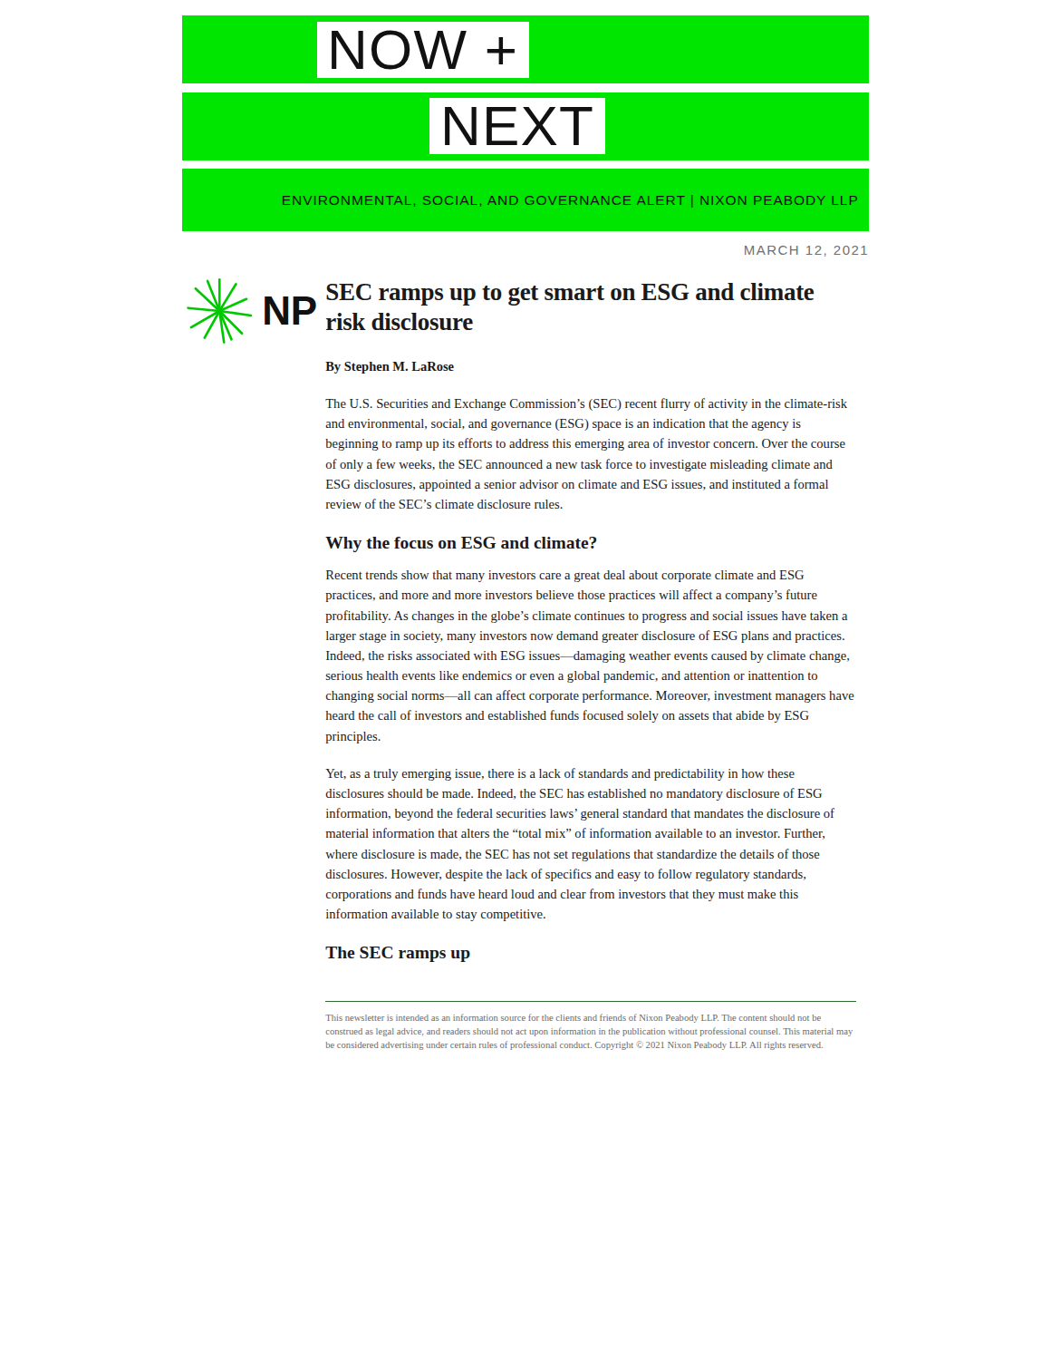NOW +
NEXT
Environmental, Social, and Governance Alert | Nixon Peabody LLP
March 12, 2021
NP
SEC ramps up to get smart on ESG and climate risk disclosure
By Stephen M. LaRose
The U.S. Securities and Exchange Commission’s (SEC) recent flurry of activity in the climate-risk and environmental, social, and governance (ESG) space is an indication that the agency is beginning to ramp up its efforts to address this emerging area of investor concern. Over the course of only a few weeks, the SEC announced a new task force to investigate misleading climate and ESG disclosures, appointed a senior advisor on climate and ESG issues, and instituted a formal review of the SEC’s climate disclosure rules.
Why the focus on ESG and climate?
Recent trends show that many investors care a great deal about corporate climate and ESG practices, and more and more investors believe those practices will affect a company’s future profitability. As changes in the globe’s climate continues to progress and social issues have taken a larger stage in society, many investors now demand greater disclosure of ESG plans and practices. Indeed, the risks associated with ESG issues—damaging weather events caused by climate change, serious health events like endemics or even a global pandemic, and attention or inattention to changing social norms—all can affect corporate performance. Moreover, investment managers have heard the call of investors and established funds focused solely on assets that abide by ESG principles.
Yet, as a truly emerging issue, there is a lack of standards and predictability in how these disclosures should be made. Indeed, the SEC has established no mandatory disclosure of ESG information, beyond the federal securities laws’ general standard that mandates the disclosure of material information that alters the “total mix” of information available to an investor. Further, where disclosure is made, the SEC has not set regulations that standardize the details of those disclosures. However, despite the lack of specifics and easy to follow regulatory standards, corporations and funds have heard loud and clear from investors that they must make this information available to stay competitive.
The SEC ramps up
This newsletter is intended as an information source for the clients and friends of Nixon Peabody LLP. The content should not be construed as legal advice, and readers should not act upon information in the publication without professional counsel. This material may be considered advertising under certain rules of professional conduct. Copyright © 2021 Nixon Peabody LLP. All rights reserved.